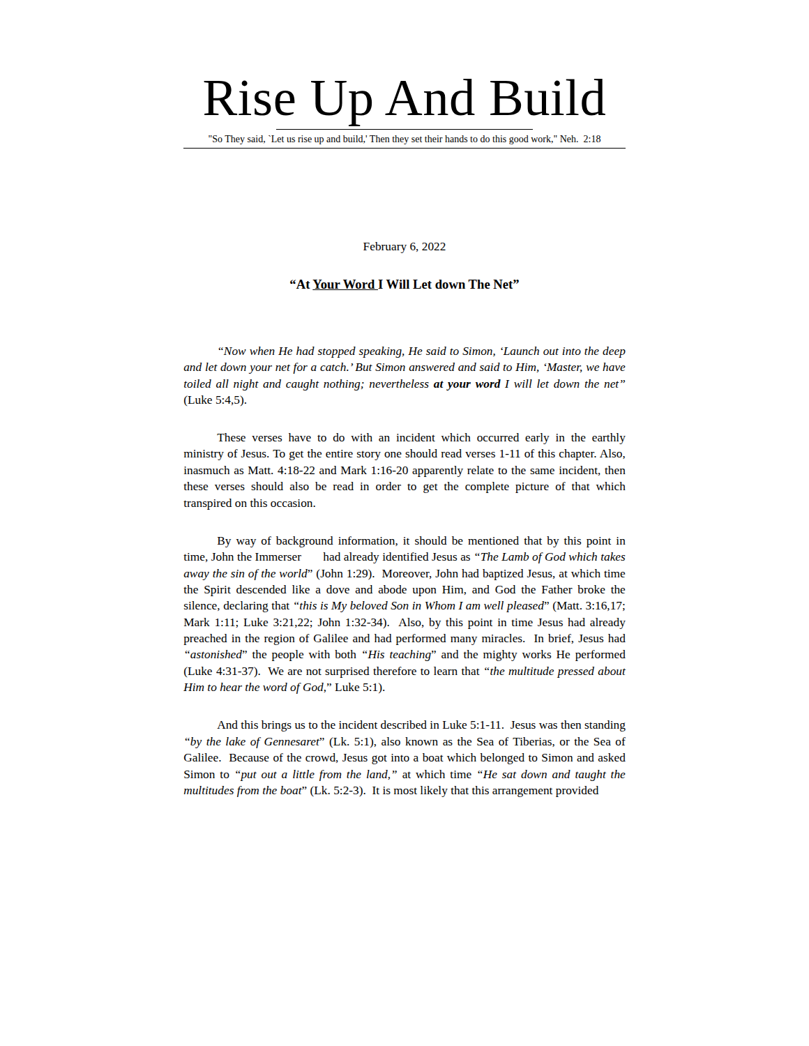Rise Up And Build
"So They said, `Let us rise up and build,' Then they set their hands to do this good work," Neh. 2:18
February 6, 2022
“At Your Word I Will Let down The Net”
“Now when He had stopped speaking, He said to Simon, ‘Launch out into the deep and let down your net for a catch.’ But Simon answered and said to Him, ‘Master, we have toiled all night and caught nothing; nevertheless at your word I will let down the net” (Luke 5:4,5).
These verses have to do with an incident which occurred early in the earthly ministry of Jesus. To get the entire story one should read verses 1-11 of this chapter. Also, inasmuch as Matt. 4:18-22 and Mark 1:16-20 apparently relate to the same incident, then these verses should also be read in order to get the complete picture of that which transpired on this occasion.
By way of background information, it should be mentioned that by this point in time, John the Immerser had already identified Jesus as “The Lamb of God which takes away the sin of the world” (John 1:29). Moreover, John had baptized Jesus, at which time the Spirit descended like a dove and abode upon Him, and God the Father broke the silence, declaring that “this is My beloved Son in Whom I am well pleased” (Matt. 3:16,17; Mark 1:11; Luke 3:21,22; John 1:32-34). Also, by this point in time Jesus had already preached in the region of Galilee and had performed many miracles. In brief, Jesus had “astonished” the people with both “His teaching” and the mighty works He performed (Luke 4:31-37). We are not surprised therefore to learn that “the multitude pressed about Him to hear the word of God,” Luke 5:1).
And this brings us to the incident described in Luke 5:1-11. Jesus was then standing “by the lake of Gennesaret” (Lk. 5:1), also known as the Sea of Tiberias, or the Sea of Galilee. Because of the crowd, Jesus got into a boat which belonged to Simon and asked Simon to “put out a little from the land,” at which time “He sat down and taught the multitudes from the boat” (Lk. 5:2-3). It is most likely that this arrangement provided